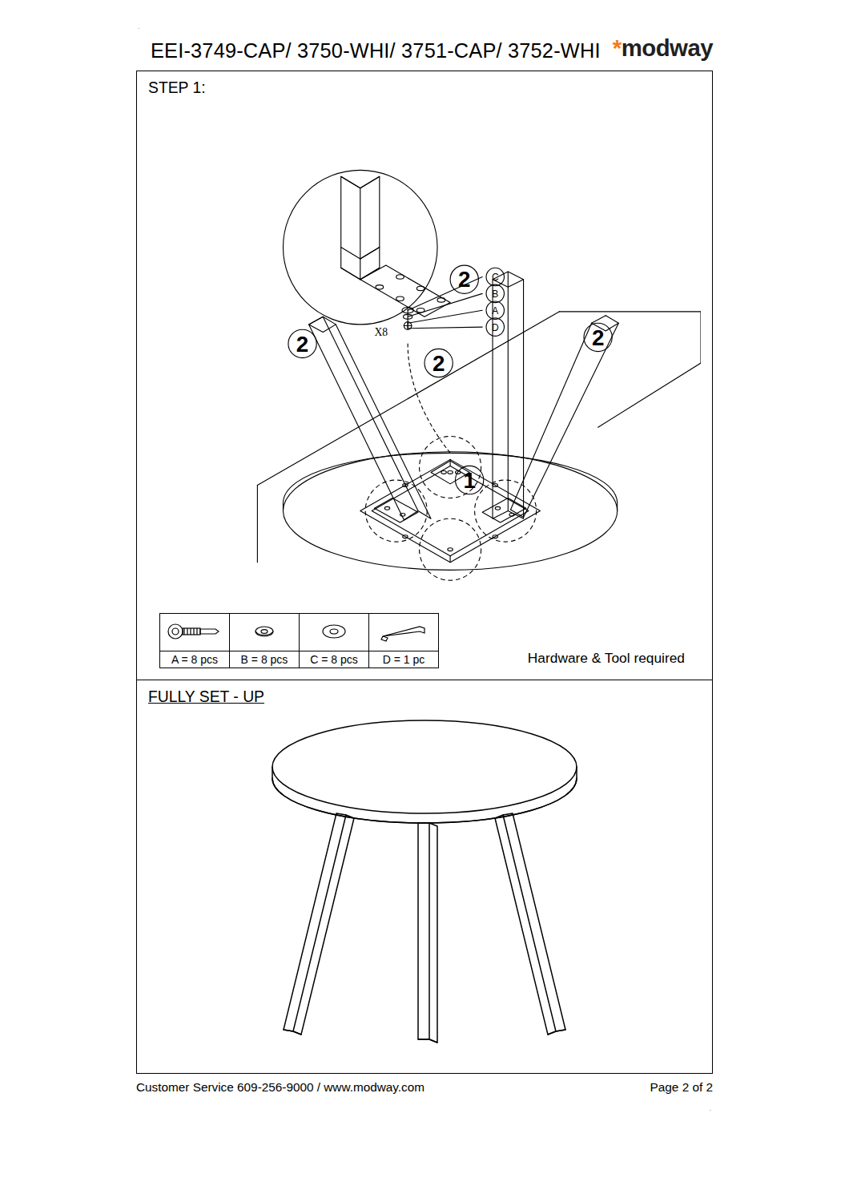. .
EEI-3749-CAP/ 3750-WHI/ 3751-CAP/ 3752-WHI
*modway
STEP 1:
C B A D X8 2 2 2 2 1
| A = 8 pcs | B = 8 pcs | C = 8 pcs | D = 1 pc |
Hardware & Tool required
FULLY SET - UP
Customer Service 609-256-9000 / www.modway.com Page 2 of 2